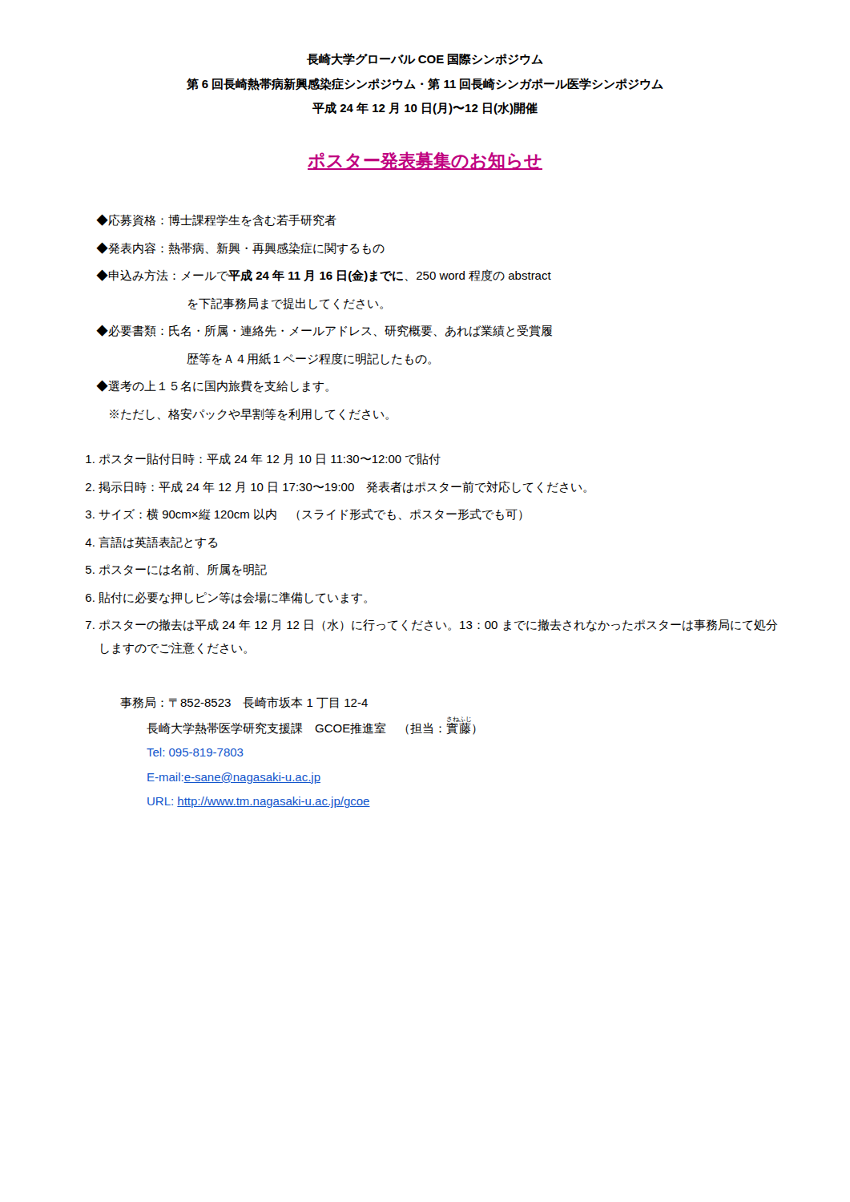長崎大学グローバル COE 国際シンポジウム
第 6 回長崎熱帯病新興感染症シンポジウム・第 11 回長崎シンガポール医学シンポジウム
平成 24 年 12 月 10 日(月)〜12 日(水)開催
ポスター発表募集のお知らせ
◆応募資格：博士課程学生を含む若手研究者
◆発表内容：熱帯病、新興・再興感染症に関するもの
◆申込み方法：メールで平成 24 年 11 月 16 日(金)までに、250 word 程度の abstract
を下記事務局まで提出してください。
◆必要書類：氏名・所属・連絡先・メールアドレス、研究概要、あれば業績と受賞履
歴等をＡ４用紙１ページ程度に明記したもの。
◆選考の上１５名に国内旅費を支給します。
※ただし、格安パックや早割等を利用してください。
ポスター貼付日時：平成 24 年 12 月 10 日 11:30〜12:00 で貼付
掲示日時：平成 24 年 12 月 10 日 17:30〜19:00　発表者はポスター前で対応してください。
サイズ：横 90cm×縦 120cm 以内　（スライド形式でも、ポスター形式でも可）
言語は英語表記とする
ポスターには名前、所属を明記
貼付に必要な押しピン等は会場に準備しています。
ポスターの撤去は平成 24 年 12 月 12 日（水）に行ってください。13：00 までに撤去されなかったポスターは事務局にて処分しますのでご注意ください。
事務局：〒852-8523　長崎市坂本 1 丁目 12-4
長崎大学熱帯医学研究支援課　GCOE推進室　（担当：實藤）
Tel: 095-819-7803
E-mail:e-sane@nagasaki-u.ac.jp
URL: http://www.tm.nagasaki-u.ac.jp/gcoe